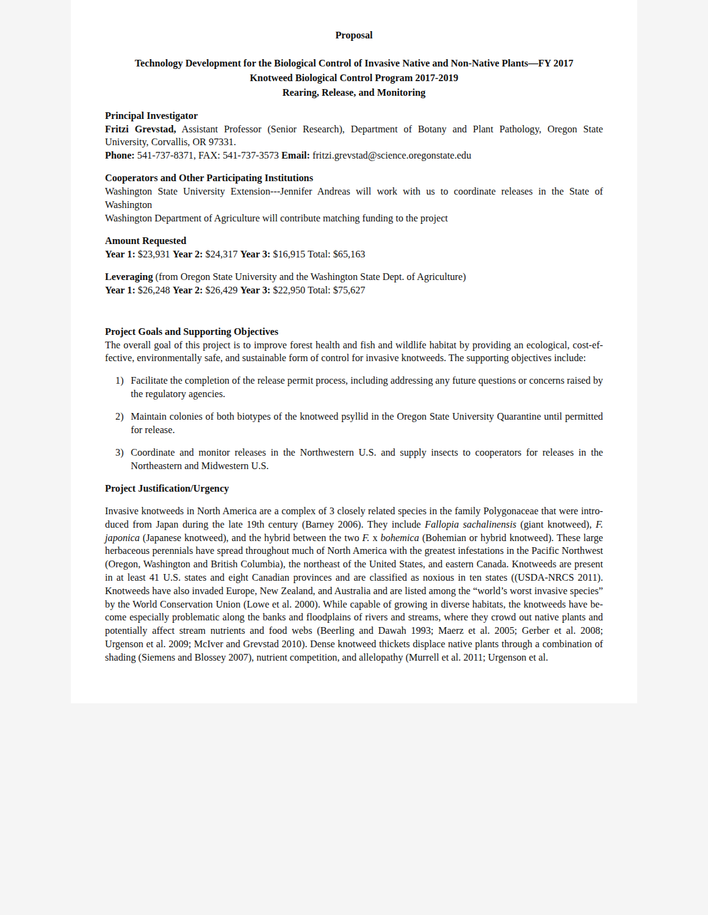Proposal
Technology Development for the Biological Control of Invasive Native and Non-Native Plants—FY 2017
Knotweed Biological Control Program 2017-2019
Rearing, Release, and Monitoring
Principal Investigator
Fritzi Grevstad, Assistant Professor (Senior Research), Department of Botany and Plant Pathology, Oregon State University, Corvallis, OR 97331.
Phone: 541-737-8371, FAX: 541-737-3573 Email: fritzi.grevstad@science.oregonstate.edu
Cooperators and Other Participating Institutions
Washington State University Extension---Jennifer Andreas will work with us to coordinate releases in the State of Washington
Washington Department of Agriculture will contribute matching funding to the project
Amount Requested
Year 1: $23,931 Year 2: $24,317 Year 3: $16,915 Total: $65,163
Leveraging (from Oregon State University and the Washington State Dept. of Agriculture)
Year 1: $26,248 Year 2: $26,429 Year 3: $22,950 Total: $75,627
Project Goals and Supporting Objectives
The overall goal of this project is to improve forest health and fish and wildlife habitat by providing an ecological, cost-effective, environmentally safe, and sustainable form of control for invasive knotweeds. The supporting objectives include:
Facilitate the completion of the release permit process, including addressing any future questions or concerns raised by the regulatory agencies.
Maintain colonies of both biotypes of the knotweed psyllid in the Oregon State University Quarantine until permitted for release.
Coordinate and monitor releases in the Northwestern U.S. and supply insects to cooperators for releases in the Northeastern and Midwestern U.S.
Project Justification/Urgency
Invasive knotweeds in North America are a complex of 3 closely related species in the family Polygonaceae that were introduced from Japan during the late 19th century (Barney 2006). They include Fallopia sachalinensis (giant knotweed), F. japonica (Japanese knotweed), and the hybrid between the two F. x bohemica (Bohemian or hybrid knotweed). These large herbaceous perennials have spread throughout much of North America with the greatest infestations in the Pacific Northwest (Oregon, Washington and British Columbia), the northeast of the United States, and eastern Canada. Knotweeds are present in at least 41 U.S. states and eight Canadian provinces and are classified as noxious in ten states ((USDA-NRCS 2011). Knotweeds have also invaded Europe, New Zealand, and Australia and are listed among the “world’s worst invasive species” by the World Conservation Union (Lowe et al. 2000). While capable of growing in diverse habitats, the knotweeds have become especially problematic along the banks and floodplains of rivers and streams, where they crowd out native plants and potentially affect stream nutrients and food webs (Beerling and Dawah 1993; Maerz et al. 2005; Gerber et al. 2008; Urgenson et al. 2009; McIver and Grevstad 2010). Dense knotweed thickets displace native plants through a combination of shading (Siemens and Blossey 2007), nutrient competition, and allelopathy (Murrell et al. 2011; Urgenson et al.